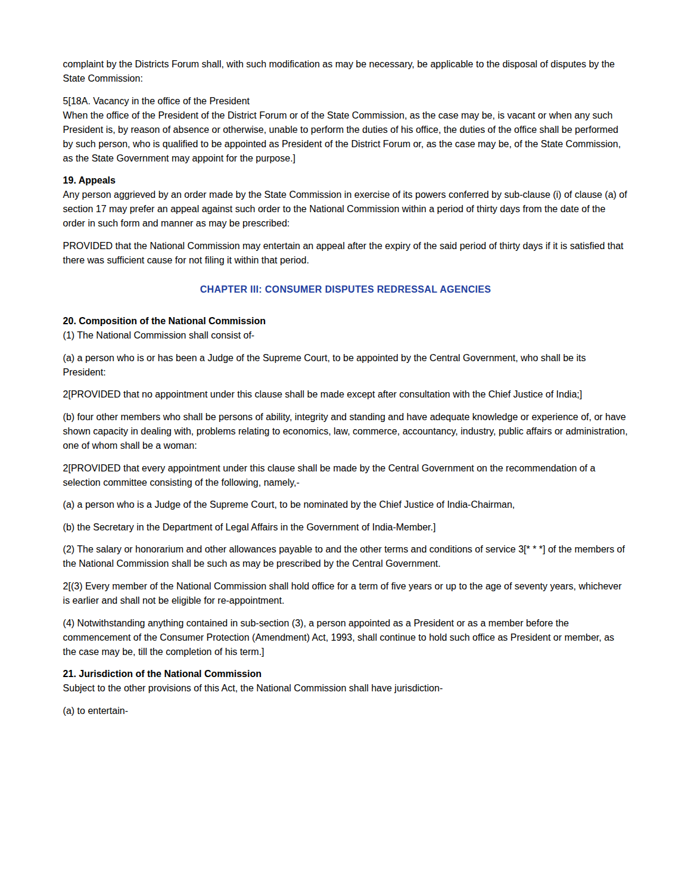complaint by the Districts Forum shall, with such modification as may be necessary, be applicable to the disposal of disputes by the State Commission:
5[18A. Vacancy in the office of the President
When the office of the President of the District Forum or of the State Commission, as the case may be, is vacant or when any such President is, by reason of absence or otherwise, unable to perform the duties of his office, the duties of the office shall be performed by such person, who is qualified to be appointed as President of the District Forum or, as the case may be, of the State Commission, as the State Government may appoint for the purpose.]
19. Appeals
Any person aggrieved by an order made by the State Commission in exercise of its powers conferred by sub-clause (i) of clause (a) of section 17 may prefer an appeal against such order to the National Commission within a period of thirty days from the date of the order in such form and manner as may be prescribed:
PROVIDED that the National Commission may entertain an appeal after the expiry of the said period of thirty days if it is satisfied that there was sufficient cause for not filing it within that period.
CHAPTER III: CONSUMER DISPUTES REDRESSAL AGENCIES
20. Composition of the National Commission
(1) The National Commission shall consist of-
(a) a person who is or has been a Judge of the Supreme Court, to be appointed by the Central Government, who shall be its President:
2[PROVIDED that no appointment under this clause shall be made except after consultation with the Chief Justice of India;]
(b) four other members who shall be persons of ability, integrity and standing and have adequate knowledge or experience of, or have shown capacity in dealing with, problems relating to economics, law, commerce, accountancy, industry, public affairs or administration, one of whom shall be a woman:
2[PROVIDED that every appointment under this clause shall be made by the Central Government on the recommendation of a selection committee consisting of the following, namely,-
(a) a person who is a Judge of the Supreme Court, to be nominated by the Chief Justice of India-Chairman,
(b) the Secretary in the Department of Legal Affairs in the Government of India-Member.]
(2) The salary or honorarium and other allowances payable to and the other terms and conditions of service 3[* * *] of the members of the National Commission shall be such as may be prescribed by the Central Government.
2[(3) Every member of the National Commission shall hold office for a term of five years or up to the age of seventy years, whichever is earlier and shall not be eligible for re-appointment.
(4) Notwithstanding anything contained in sub-section (3), a person appointed as a President or as a member before the commencement of the Consumer Protection (Amendment) Act, 1993, shall continue to hold such office as President or member, as the case may be, till the completion of his term.]
21. Jurisdiction of the National Commission
Subject to the other provisions of this Act, the National Commission shall have jurisdiction-
(a) to entertain-